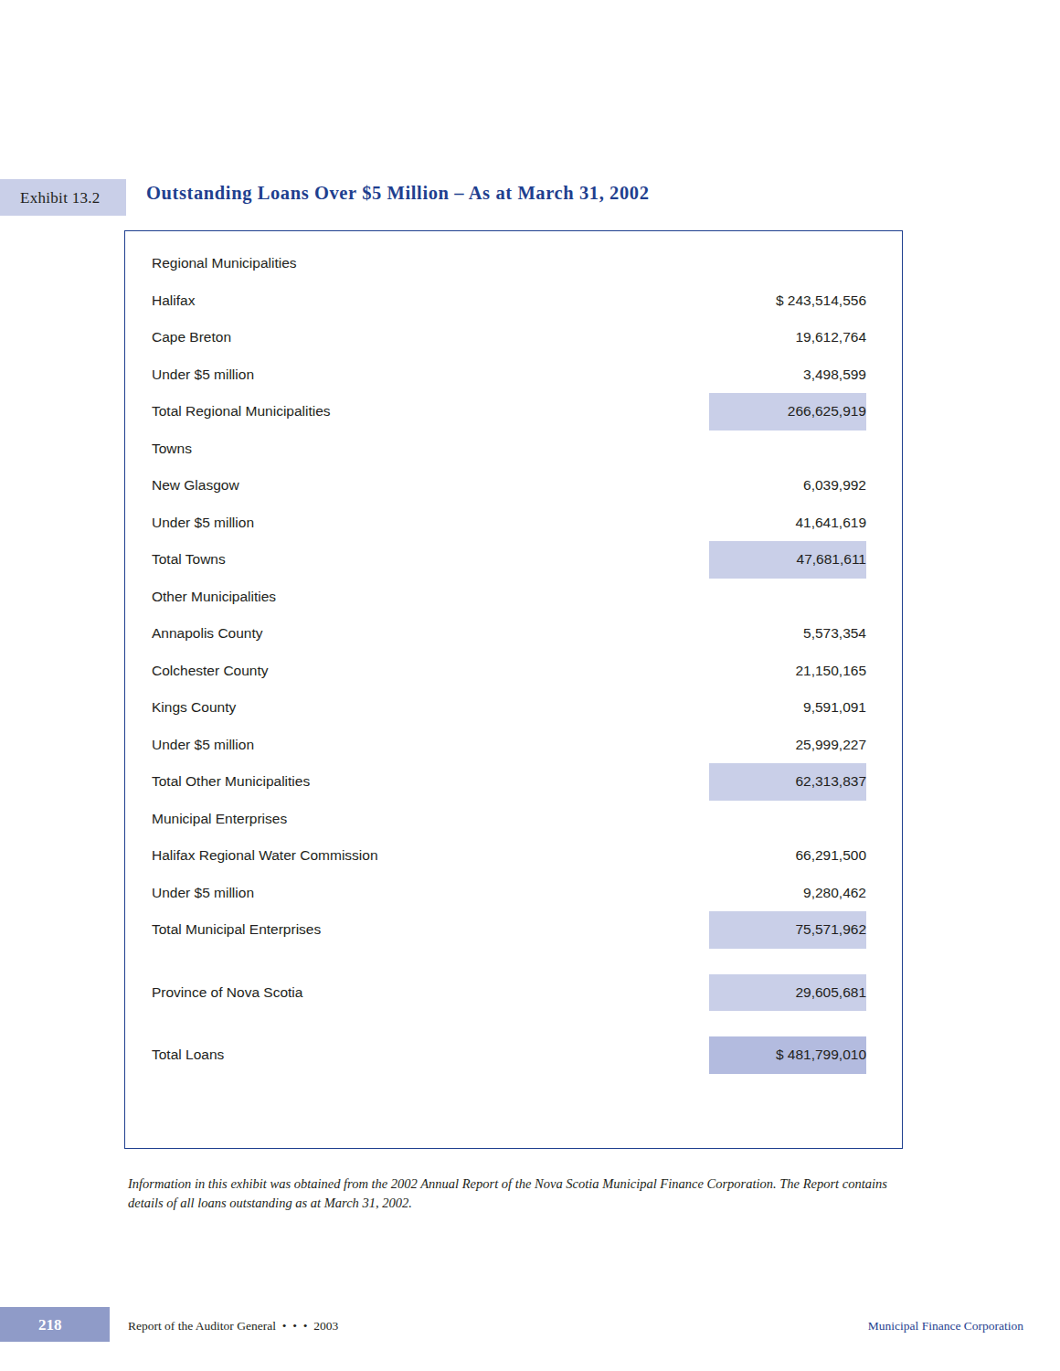Exhibit 13.2
Outstanding Loans Over $5 Million – As at March 31, 2002
| Regional Municipalities | |
| Halifax | $ 243,514,556 |
| Cape Breton | 19,612,764 |
| Under $5 million | 3,498,599 |
| Total Regional Municipalities | 266,625,919 |
| Towns | |
| New Glasgow | 6,039,992 |
| Under $5 million | 41,641,619 |
| Total Towns | 47,681,611 |
| Other Municipalities | |
| Annapolis County | 5,573,354 |
| Colchester County | 21,150,165 |
| Kings County | 9,591,091 |
| Under $5 million | 25,999,227 |
| Total Other Municipalities | 62,313,837 |
| Municipal Enterprises | |
| Halifax Regional Water Commission | 66,291,500 |
| Under $5 million | 9,280,462 |
| Total Municipal Enterprises | 75,571,962 |
| Province of Nova Scotia | 29,605,681 |
| Total Loans | $ 481,799,010 |
Information in this exhibit was obtained from the 2002 Annual Report of the Nova Scotia Municipal Finance Corporation. The Report contains details of all loans outstanding as at March 31, 2002.
218
Report of the Auditor General • • • 2003
Municipal Finance Corporation